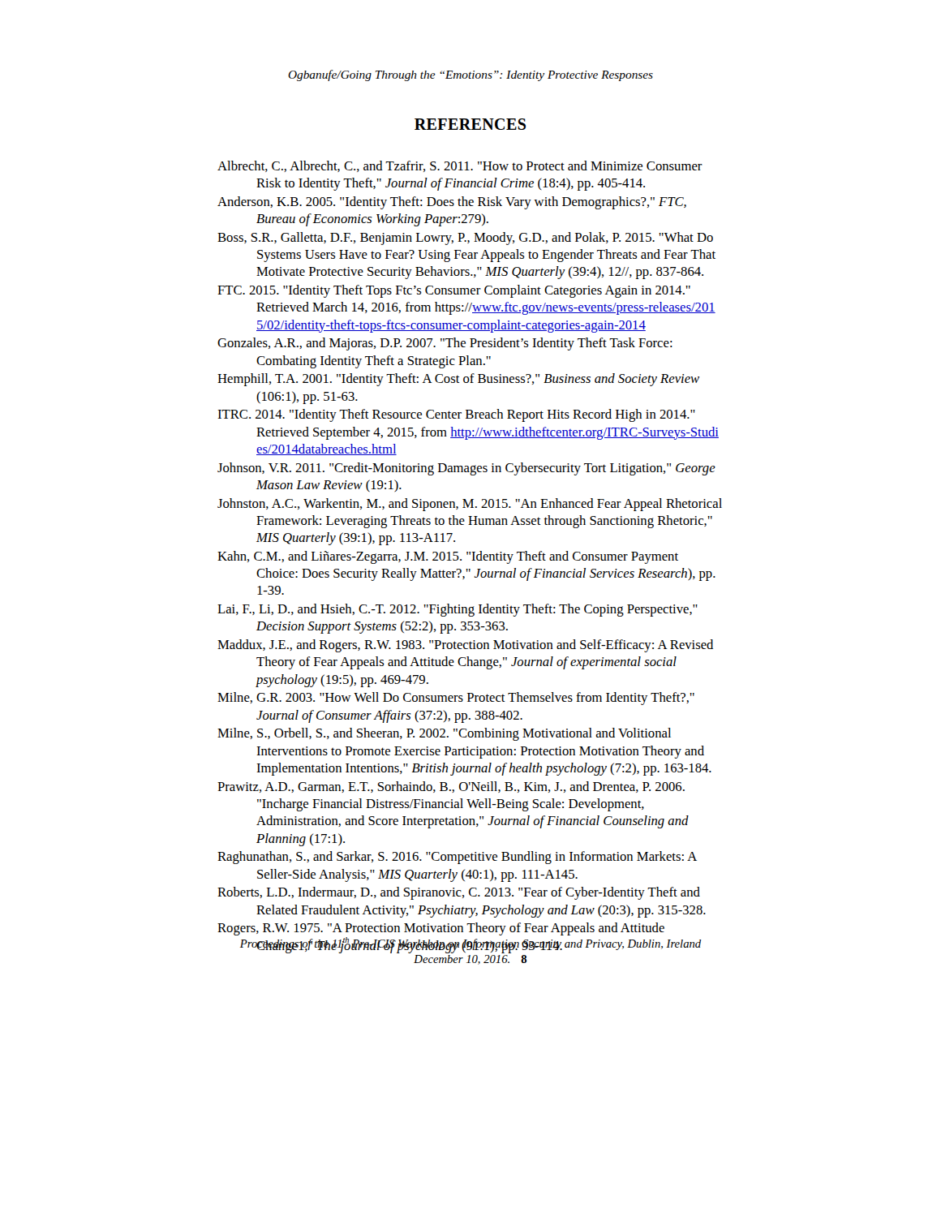Ogbanufe/Going Through the “Emotions”: Identity Protective Responses
REFERENCES
Albrecht, C., Albrecht, C., and Tzafrir, S. 2011. "How to Protect and Minimize Consumer Risk to Identity Theft," Journal of Financial Crime (18:4), pp. 405-414.
Anderson, K.B. 2005. "Identity Theft: Does the Risk Vary with Demographics?," FTC, Bureau of Economics Working Paper:279).
Boss, S.R., Galletta, D.F., Benjamin Lowry, P., Moody, G.D., and Polak, P. 2015. "What Do Systems Users Have to Fear? Using Fear Appeals to Engender Threats and Fear That Motivate Protective Security Behaviors.," MIS Quarterly (39:4), 12//, pp. 837-864.
FTC. 2015. "Identity Theft Tops Ftc’s Consumer Complaint Categories Again in 2014." Retrieved March 14, 2016, from https://www.ftc.gov/news-events/press-releases/2015/02/identity-theft-tops-ftcs-consumer-complaint-categories-again-2014
Gonzales, A.R., and Majoras, D.P. 2007. "The President’s Identity Theft Task Force: Combating Identity Theft a Strategic Plan."
Hemphill, T.A. 2001. "Identity Theft: A Cost of Business?," Business and Society Review (106:1), pp. 51-63.
ITRC. 2014. "Identity Theft Resource Center Breach Report Hits Record High in 2014." Retrieved September 4, 2015, from http://www.idtheftcenter.org/ITRC-Surveys-Studies/2014databreaches.html
Johnson, V.R. 2011. "Credit-Monitoring Damages in Cybersecurity Tort Litigation," George Mason Law Review (19:1).
Johnston, A.C., Warkentin, M., and Siponen, M. 2015. "An Enhanced Fear Appeal Rhetorical Framework: Leveraging Threats to the Human Asset through Sanctioning Rhetoric," MIS Quarterly (39:1), pp. 113-A117.
Kahn, C.M., and Liñares-Zegarra, J.M. 2015. "Identity Theft and Consumer Payment Choice: Does Security Really Matter?," Journal of Financial Services Research), pp. 1-39.
Lai, F., Li, D., and Hsieh, C.-T. 2012. "Fighting Identity Theft: The Coping Perspective," Decision Support Systems (52:2), pp. 353-363.
Maddux, J.E., and Rogers, R.W. 1983. "Protection Motivation and Self-Efficacy: A Revised Theory of Fear Appeals and Attitude Change," Journal of experimental social psychology (19:5), pp. 469-479.
Milne, G.R. 2003. "How Well Do Consumers Protect Themselves from Identity Theft?," Journal of Consumer Affairs (37:2), pp. 388-402.
Milne, S., Orbell, S., and Sheeran, P. 2002. "Combining Motivational and Volitional Interventions to Promote Exercise Participation: Protection Motivation Theory and Implementation Intentions," British journal of health psychology (7:2), pp. 163-184.
Prawitz, A.D., Garman, E.T., Sorhaindo, B., O'Neill, B., Kim, J., and Drentea, P. 2006. "Incharge Financial Distress/Financial Well-Being Scale: Development, Administration, and Score Interpretation," Journal of Financial Counseling and Planning (17:1).
Raghunathan, S., and Sarkar, S. 2016. "Competitive Bundling in Information Markets: A Seller-Side Analysis," MIS Quarterly (40:1), pp. 111-A145.
Roberts, L.D., Indermaur, D., and Spiranovic, C. 2013. "Fear of Cyber-Identity Theft and Related Fraudulent Activity," Psychiatry, Psychology and Law (20:3), pp. 315-328.
Rogers, R.W. 1975. "A Protection Motivation Theory of Fear Appeals and Attitude Change1," The journal of psychology (91:1), pp. 93-114.
Proceedings of the 11th Pre-ICIS Workshop on Information Security and Privacy, Dublin, Ireland December 10, 2016.8